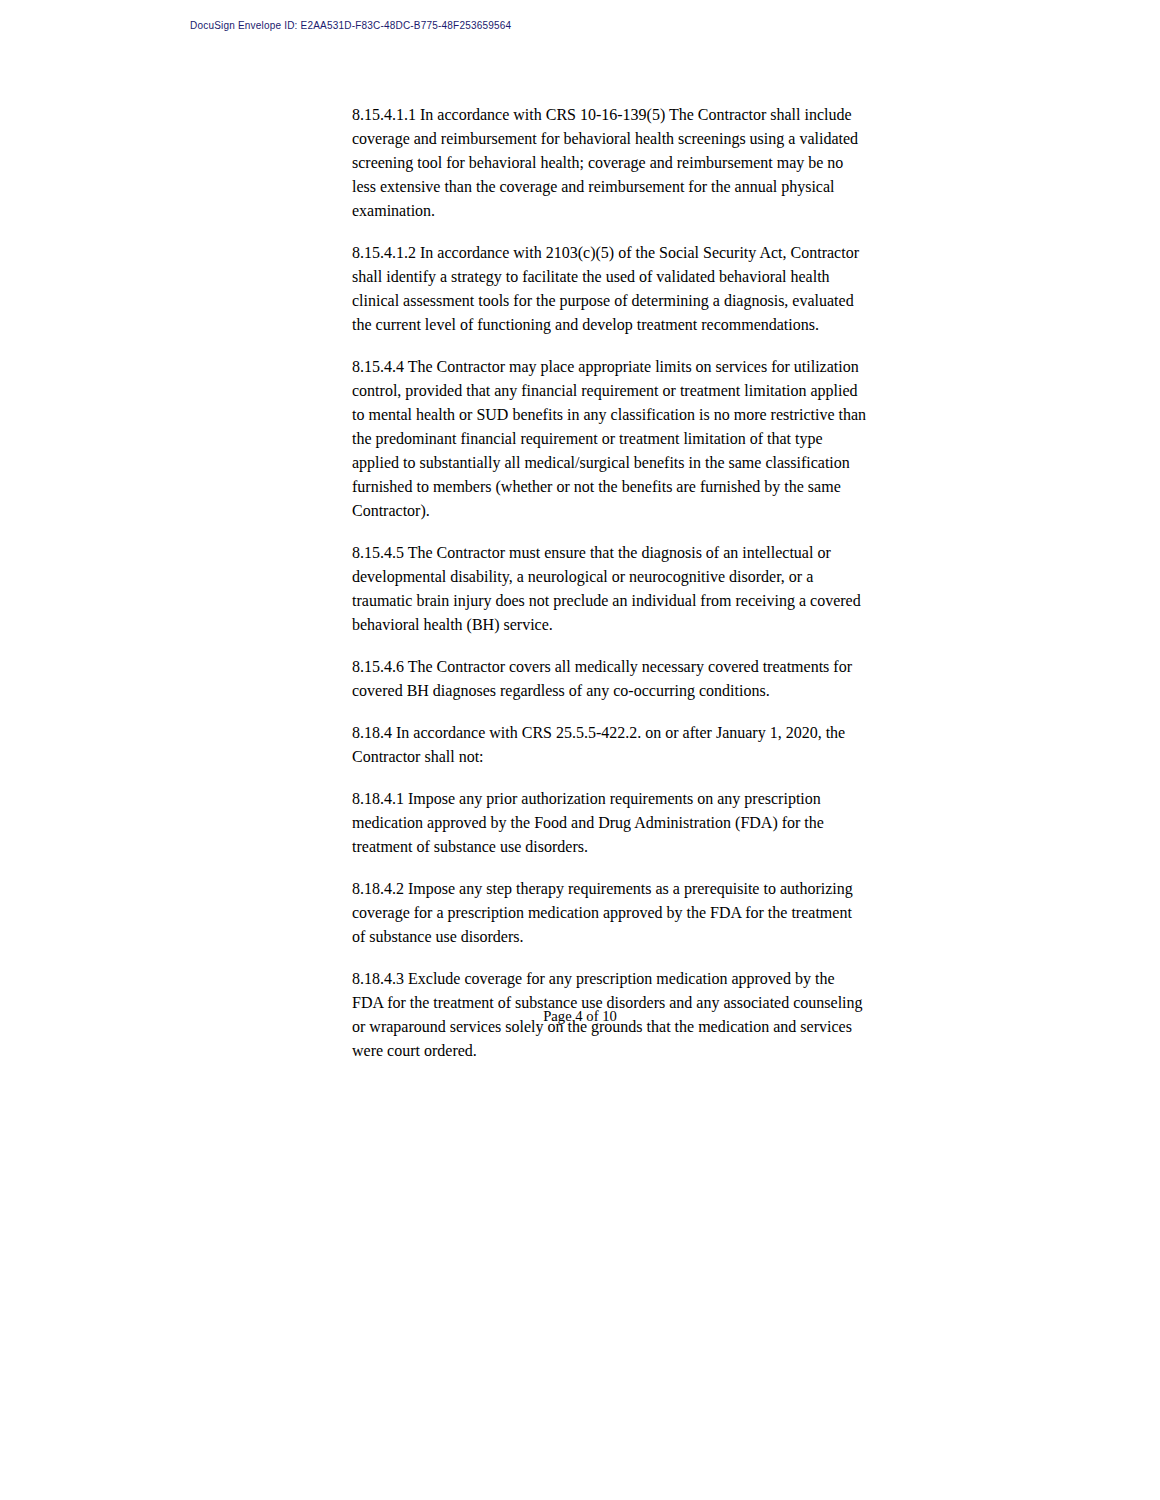DocuSign Envelope ID: E2AA531D-F83C-48DC-B775-48F253659564
8.15.4.1.1 In accordance with CRS 10-16-139(5) The Contractor shall include coverage and reimbursement for behavioral health screenings using a validated screening tool for behavioral health; coverage and reimbursement may be no less extensive than the coverage and reimbursement for the annual physical examination.
8.15.4.1.2 In accordance with 2103(c)(5) of the Social Security Act, Contractor shall identify a strategy to facilitate the used of validated behavioral health clinical assessment tools for the purpose of determining a diagnosis, evaluated the current level of functioning and develop treatment recommendations.
8.15.4.4 The Contractor may place appropriate limits on services for utilization control, provided that any financial requirement or treatment limitation applied to mental health or SUD benefits in any classification is no more restrictive than the predominant financial requirement or treatment limitation of that type applied to substantially all medical/surgical benefits in the same classification furnished to members (whether or not the benefits are furnished by the same Contractor).
8.15.4.5 The Contractor must ensure that the diagnosis of an intellectual or developmental disability, a neurological or neurocognitive disorder, or a traumatic brain injury does not preclude an individual from receiving a covered behavioral health (BH) service.
8.15.4.6 The Contractor covers all medically necessary covered treatments for covered BH diagnoses regardless of any co-occurring conditions.
8.18.4 In accordance with CRS 25.5.5-422.2. on or after January 1, 2020, the Contractor shall not:
8.18.4.1 Impose any prior authorization requirements on any prescription medication approved by the Food and Drug Administration (FDA) for the treatment of substance use disorders.
8.18.4.2 Impose any step therapy requirements as a prerequisite to authorizing coverage for a prescription medication approved by the FDA for the treatment of substance use disorders.
8.18.4.3 Exclude coverage for any prescription medication approved by the FDA for the treatment of substance use disorders and any associated counseling or wraparound services solely on the grounds that the medication and services were court ordered.
Page 4 of 10